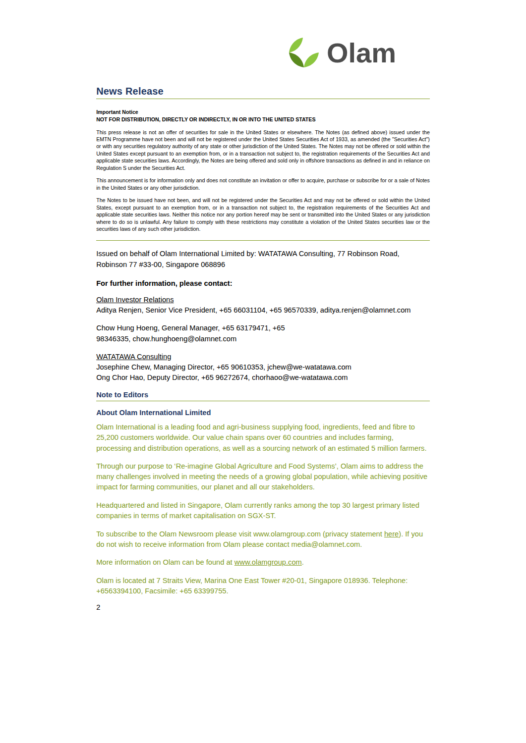Olam
News Release
Important Notice
NOT FOR DISTRIBUTION, DIRECTLY OR INDIRECTLY, IN OR INTO THE UNITED STATES
This press release is not an offer of securities for sale in the United States or elsewhere. The Notes (as defined above) issued under the EMTN Programme have not been and will not be registered under the United States Securities Act of 1933, as amended (the "Securities Act") or with any securities regulatory authority of any state or other jurisdiction of the United States. The Notes may not be offered or sold within the United States except pursuant to an exemption from, or in a transaction not subject to, the registration requirements of the Securities Act and applicable state securities laws. Accordingly, the Notes are being offered and sold only in offshore transactions as defined in and in reliance on Regulation S under the Securities Act.
This announcement is for information only and does not constitute an invitation or offer to acquire, purchase or subscribe for or a sale of Notes in the United States or any other jurisdiction.
The Notes to be issued have not been, and will not be registered under the Securities Act and may not be offered or sold within the United States, except pursuant to an exemption from, or in a transaction not subject to, the registration requirements of the Securities Act and applicable state securities laws. Neither this notice nor any portion hereof may be sent or transmitted into the United States or any jurisdiction where to do so is unlawful. Any failure to comply with these restrictions may constitute a violation of the United States securities law or the securities laws of any such other jurisdiction.
Issued on behalf of Olam International Limited by: WATATAWA Consulting, 77 Robinson Road, Robinson 77 #33-00, Singapore 068896
For further information, please contact:
Olam Investor Relations Aditya Renjen, Senior Vice President, +65 66031104, +65 96570339, aditya.renjen@olamnet.com
Chow Hung Hoeng, General Manager, +65 63179471, +65
98346335, chow.hunghoeng@olamnet.com
WATATAWA Consulting Josephine Chew, Managing Director, +65 90610353, jchew@we-watatawa.com
Ong Chor Hao, Deputy Director, +65 96272674, chorhaoo@we-watatawa.com
Note to Editors
About Olam International Limited
Olam International is a leading food and agri-business supplying food, ingredients, feed and fibre to 25,200 customers worldwide. Our value chain spans over 60 countries and includes farming, processing and distribution operations, as well as a sourcing network of an estimated 5 million farmers.
Through our purpose to ‘Re-imagine Global Agriculture and Food Systems’, Olam aims to address the many challenges involved in meeting the needs of a growing global population, while achieving positive impact for farming communities, our planet and all our stakeholders.
Headquartered and listed in Singapore, Olam currently ranks among the top 30 largest primary listed companies in terms of market capitalisation on SGX-ST.
To subscribe to the Olam Newsroom please visit www.olamgroup.com (privacy statement here). If you do not wish to receive information from Olam please contact media@olamnet.com.
More information on Olam can be found at www.olamgroup.com.
Olam is located at 7 Straits View, Marina One East Tower #20-01, Singapore 018936. Telephone: +6563394100, Facsimile: +65 63399755.
2